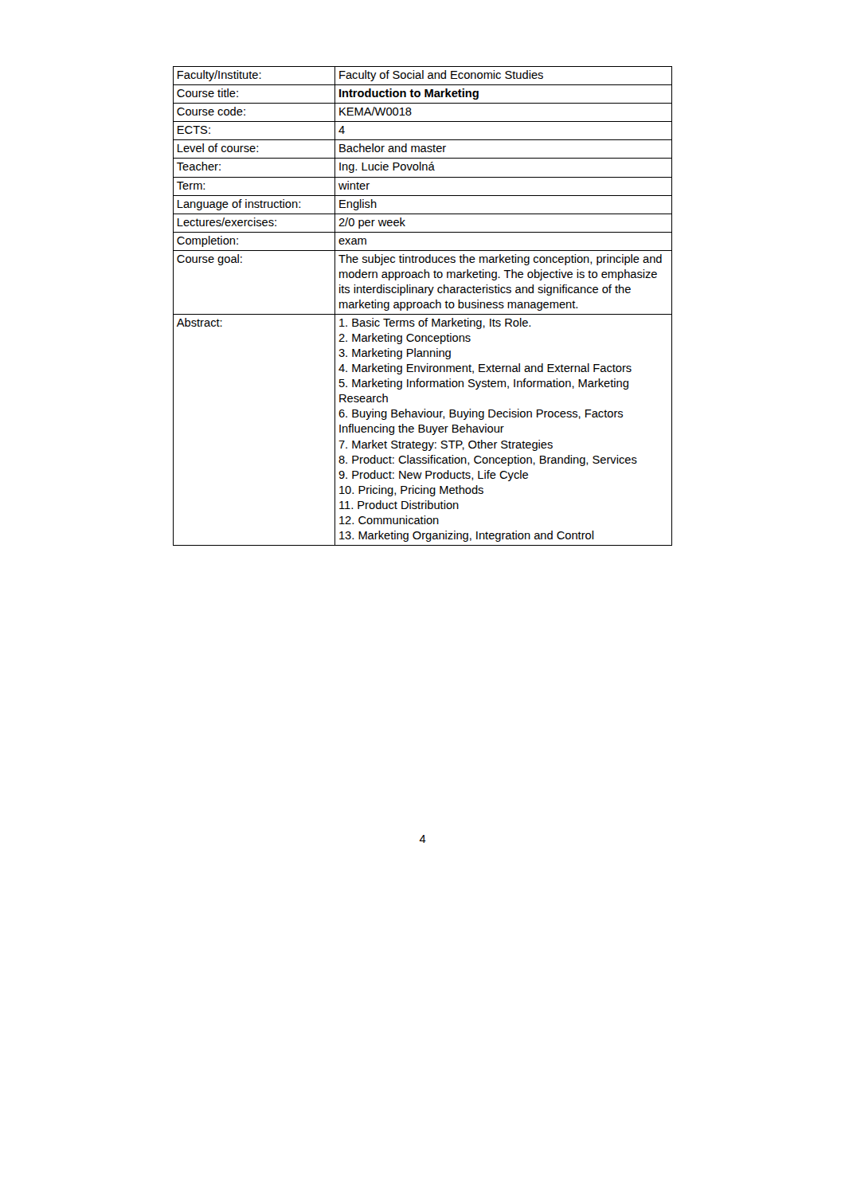| Faculty/Institute: | Faculty of Social and Economic Studies |
| Course title: | Introduction to Marketing |
| Course code: | KEMA/W0018 |
| ECTS: | 4 |
| Level of course: | Bachelor and master |
| Teacher: | Ing. Lucie Povolná |
| Term: | winter |
| Language of instruction: | English |
| Lectures/exercises: | 2/0 per week |
| Completion: | exam |
| Course goal: | The subjec tintroduces the marketing conception, principle and modern approach to marketing. The objective is to emphasize its interdisciplinary characteristics and significance of the marketing approach to business management. |
| Abstract: | 1. Basic Terms of Marketing, Its Role. 2. Marketing Conceptions 3. Marketing Planning 4. Marketing Environment, External and External Factors 5. Marketing Information System, Information, Marketing Research 6. Buying Behaviour, Buying Decision Process, Factors Influencing the Buyer Behaviour 7. Market Strategy: STP, Other Strategies 8. Product: Classification, Conception, Branding, Services 9. Product: New Products, Life Cycle 10. Pricing, Pricing Methods 11. Product Distribution 12. Communication 13. Marketing Organizing, Integration and Control |
4